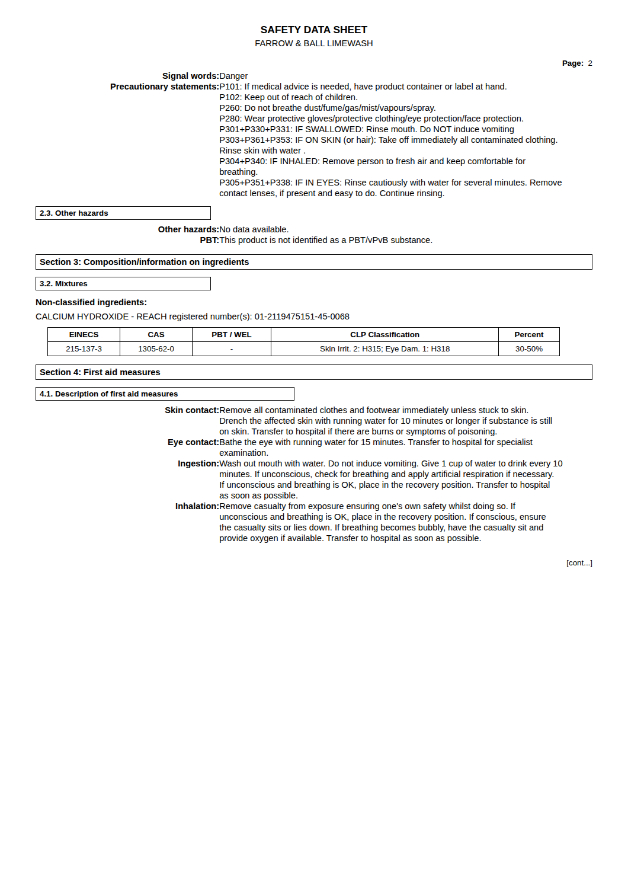SAFETY DATA SHEET
FARROW & BALL LIMEWASH
Page: 2
| Signal words: | Danger |
| Precautionary statements: | P101: If medical advice is needed, have product container or label at hand. |
| | P102: Keep out of reach of children. |
| | P260: Do not breathe dust/fume/gas/mist/vapours/spray. |
| | P280: Wear protective gloves/protective clothing/eye protection/face protection. |
| | P301+P330+P331: IF SWALLOWED: Rinse mouth. Do NOT induce vomiting |
| | P303+P361+P353: IF ON SKIN (or hair): Take off immediately all contaminated clothing. |
| | Rinse skin with water . |
| | P304+P340: IF INHALED: Remove person to fresh air and keep comfortable for |
| | breathing. |
| | P305+P351+P338: IF IN EYES: Rinse cautiously with water for several minutes. Remove |
| | contact lenses, if present and easy to do. Continue rinsing. |
2.3. Other hazards
| Other hazards: | No data available. |
| PBT: | This product is not identified as a PBT/vPvB substance. |
Section 3: Composition/information on ingredients
3.2. Mixtures
Non-classified ingredients:
CALCIUM HYDROXIDE - REACH registered number(s): 01-2119475151-45-0068
| EINECS | CAS | PBT / WEL | CLP Classification | Percent |
| --- | --- | --- | --- | --- |
| 215-137-3 | 1305-62-0 | - | Skin Irrit. 2: H315; Eye Dam. 1: H318 | 30-50% |
Section 4: First aid measures
4.1. Description of first aid measures
| Skin contact: | Remove all contaminated clothes and footwear immediately unless stuck to skin. |
| | Drench the affected skin with running water for 10 minutes or longer if substance is still |
| | on skin. Transfer to hospital if there are burns or symptoms of poisoning. |
| Eye contact: | Bathe the eye with running water for 15 minutes. Transfer to hospital for specialist |
| | examination. |
| Ingestion: | Wash out mouth with water. Do not induce vomiting. Give 1 cup of water to drink every 10 |
| | minutes. If unconscious, check for breathing and apply artificial respiration if necessary. |
| | If unconscious and breathing is OK, place in the recovery position. Transfer to hospital |
| | as soon as possible. |
| Inhalation: | Remove casualty from exposure ensuring one's own safety whilst doing so. If |
| | unconscious and breathing is OK, place in the recovery position. If conscious, ensure |
| | the casualty sits or lies down. If breathing becomes bubbly, have the casualty sit and |
| | provide oxygen if available. Transfer to hospital as soon as possible. |
[cont...]